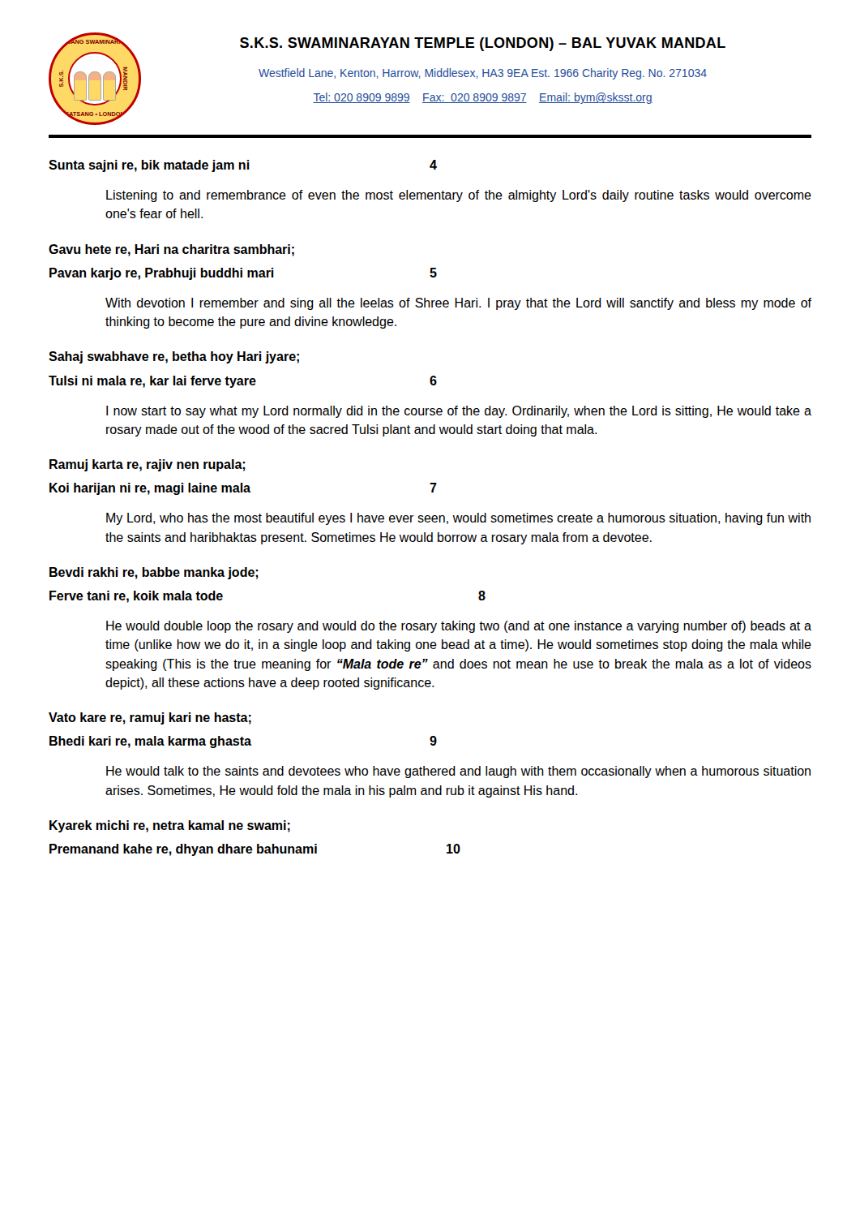SATSANG SWAMINARAYAN SATSANG • LONDON S.K.S. MANDIR
S.K.S. SWAMINARAYAN TEMPLE (LONDON) – BAL YUVAK MANDAL
Westfield Lane, Kenton, Harrow, Middlesex, HA3 9EA Est. 1966 Charity Reg. No. 271034
Tel: 020 8909 9899 Fax: 020 8909 9897 Email: bym@sksst.org
Sunta sajni re, bik matade jam ni 4
Listening to and remembrance of even the most elementary of the almighty Lord's daily routine tasks would overcome one's fear of hell.
Gavu hete re, Hari na charitra sambhari;
Pavan karjo re, Prabhuji buddhi mari 5
With devotion I remember and sing all the leelas of Shree Hari. I pray that the Lord will sanctify and bless my mode of thinking to become the pure and divine knowledge.
Sahaj swabhave re, betha hoy Hari jyare;
Tulsi ni mala re, kar lai ferve tyare 6
I now start to say what my Lord normally did in the course of the day. Ordinarily, when the Lord is sitting, He would take a rosary made out of the wood of the sacred Tulsi plant and would start doing that mala.
Ramuj karta re, rajiv nen rupala;
Koi harijan ni re, magi laine mala 7
My Lord, who has the most beautiful eyes I have ever seen, would sometimes create a humorous situation, having fun with the saints and haribhaktas present. Sometimes He would borrow a rosary mala from a devotee.
Bevdi rakhi re, babbe manka jode;
Ferve tani re, koik mala tode 8
He would double loop the rosary and would do the rosary taking two (and at one instance a varying number of) beads at a time (unlike how we do it, in a single loop and taking one bead at a time). He would sometimes stop doing the mala while speaking (This is the true meaning for “Mala tode re” and does not mean he use to break the mala as a lot of videos depict), all these actions have a deep rooted significance.
Vato kare re, ramuj kari ne hasta;
Bhedi kari re, mala karma ghasta 9
He would talk to the saints and devotees who have gathered and laugh with them occasionally when a humorous situation arises. Sometimes, He would fold the mala in his palm and rub it against His hand.
Kyarek michi re, netra kamal ne swami;
Premanand kahe re, dhyan dhare bahunami 10